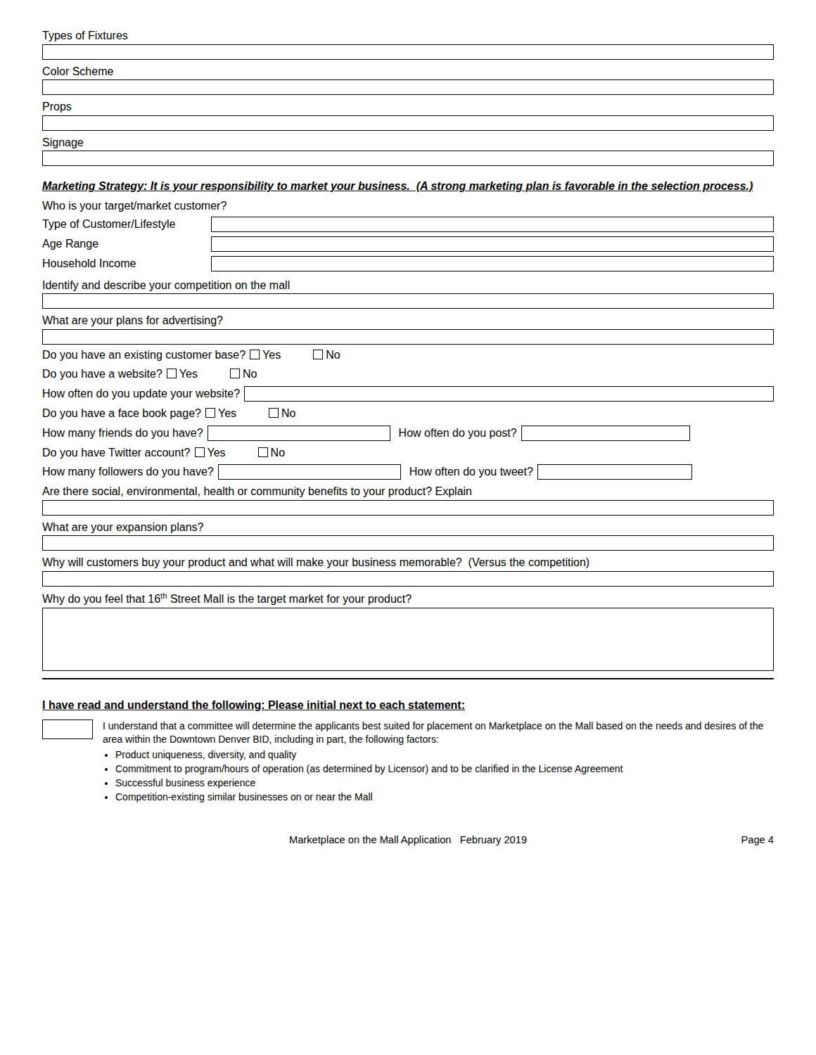Types of Fixtures
Color Scheme
Props
Signage
Marketing Strategy: It is your responsibility to market your business. (A strong marketing plan is favorable in the selection process.)
Who is your target/market customer?
| Type of Customer/Lifestyle | |
| Age Range | |
| Household Income | |
Identify and describe your competition on the mall
What are your plans for advertising?
Do you have an existing customer base? Yes No
Do you have a website? Yes No
How often do you update your website?
Do you have a face book page? Yes No
How many friends do you have? How often do you post?
Do you have Twitter account? Yes No
How many followers do you have? How often do you tweet?
Are there social, environmental, health or community benefits to your product? Explain
What are your expansion plans?
Why will customers buy your product and what will make your business memorable? (Versus the competition)
Why do you feel that 16th Street Mall is the target market for your product?
I have read and understand the following: Please initial next to each statement:
I understand that a committee will determine the applicants best suited for placement on Marketplace on the Mall based on the needs and desires of the area within the Downtown Denver BID, including in part, the following factors:
Product uniqueness, diversity, and quality
Commitment to program/hours of operation (as determined by Licensor) and to be clarified in the License Agreement
Successful business experience
Competition-existing similar businesses on or near the Mall
Marketplace on the Mall Application February 2019 Page 4